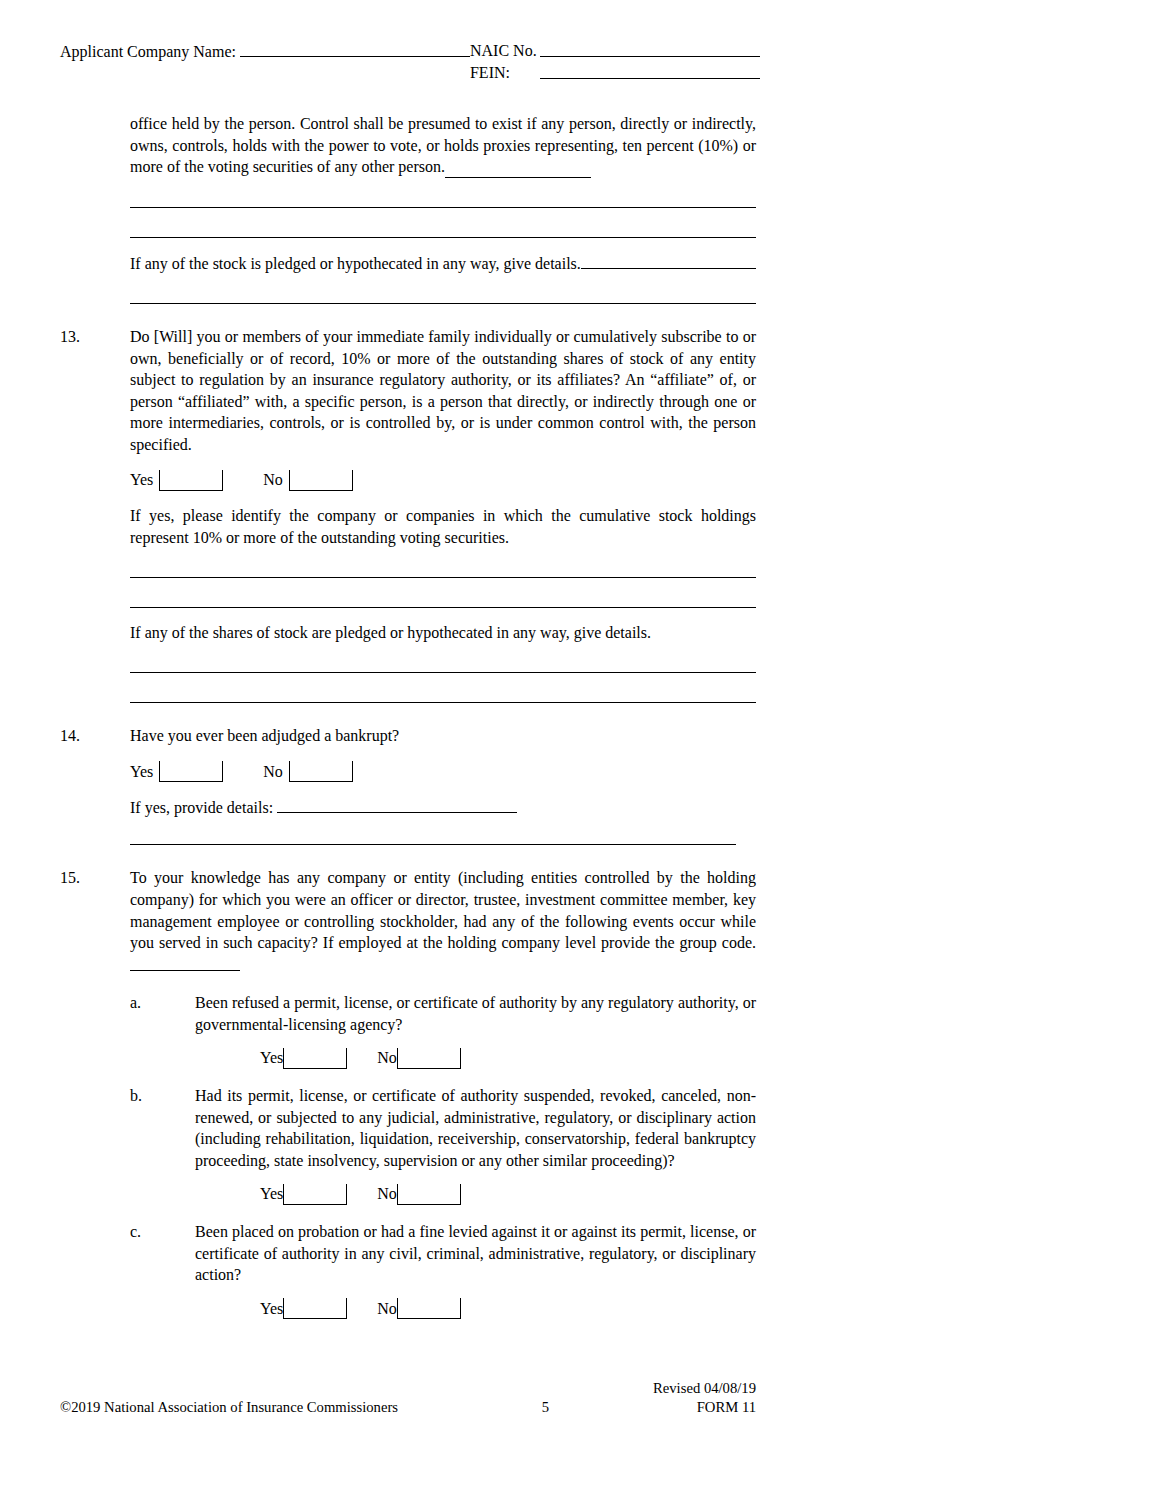Applicant Company Name:
NAIC No.
FEIN:
office held by the person. Control shall be presumed to exist if any person, directly or indirectly, owns, controls, holds with the power to vote, or holds proxies representing, ten percent (10%) or more of the voting securities of any other person.
If any of the stock is pledged or hypothecated in any way, give details.
13.
Do [Will] you or members of your immediate family individually or cumulatively subscribe to or own, beneficially or of record, 10% or more of the outstanding shares of stock of any entity subject to regulation by an insurance regulatory authority, or its affiliates? An “affiliate” of, or person “affiliated” with, a specific person, is a person that directly, or indirectly through one or more intermediaries, controls, or is controlled by, or is under common control with, the person specified.
Yes No
If yes, please identify the company or companies in which the cumulative stock holdings represent 10% or more of the outstanding voting securities.
If any of the shares of stock are pledged or hypothecated in any way, give details.
14.
Have you ever been adjudged a bankrupt?
Yes No
If yes, provide details:
15.
To your knowledge has any company or entity (including entities controlled by the holding company) for which you were an officer or director, trustee, investment committee member, key management employee or controlling stockholder, had any of the following events occur while you served in such capacity? If employed at the holding company level provide the group code.
a.
Been refused a permit, license, or certificate of authority by any regulatory authority, or governmental-licensing agency?
Yes No
b.
Had its permit, license, or certificate of authority suspended, revoked, canceled, non-renewed, or subjected to any judicial, administrative, regulatory, or disciplinary action (including rehabilitation, liquidation, receivership, conservatorship, federal bankruptcy proceeding, state insolvency, supervision or any other similar proceeding)?
Yes No
c.
Been placed on probation or had a fine levied against it or against its permit, license, or certificate of authority in any civil, criminal, administrative, regulatory, or disciplinary action?
Yes No
©2019 National Association of Insurance Commissioners
5
Revised 04/08/19
FORM 11